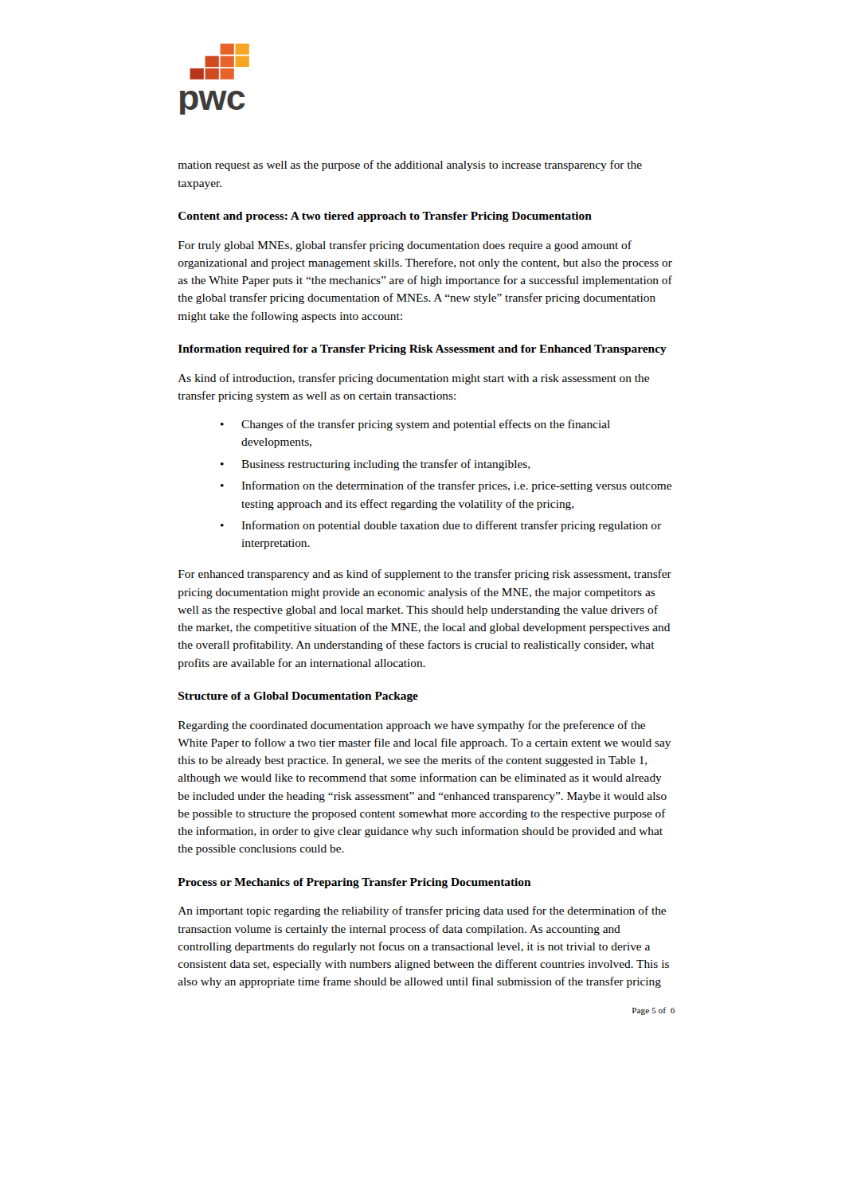pwc
mation request as well as the purpose of the additional analysis to increase transparency for the taxpayer.
Content and process: A two tiered approach to Transfer Pricing Documentation
For truly global MNEs, global transfer pricing documentation does require a good amount of organizational and project management skills. Therefore, not only the content, but also the process or as the White Paper puts it “the mechanics” are of high importance for a successful implementation of the global transfer pricing documentation of MNEs. A “new style” transfer pricing documentation might take the following aspects into account:
Information required for a Transfer Pricing Risk Assessment and for Enhanced Transparency
As kind of introduction, transfer pricing documentation might start with a risk assessment on the transfer pricing system as well as on certain transactions:
Changes of the transfer pricing system and potential effects on the financial developments,
Business restructuring including the transfer of intangibles,
Information on the determination of the transfer prices, i.e. price-setting versus outcome testing approach and its effect regarding the volatility of the pricing,
Information on potential double taxation due to different transfer pricing regulation or interpretation.
For enhanced transparency and as kind of supplement to the transfer pricing risk assessment, transfer pricing documentation might provide an economic analysis of the MNE, the major competitors as well as the respective global and local market. This should help understanding the value drivers of the market, the competitive situation of the MNE, the local and global development perspectives and the overall profitability. An understanding of these factors is crucial to realistically consider, what profits are available for an international allocation.
Structure of a Global Documentation Package
Regarding the coordinated documentation approach we have sympathy for the preference of the White Paper to follow a two tier master file and local file approach. To a certain extent we would say this to be already best practice. In general, we see the merits of the content suggested in Table 1, although we would like to recommend that some information can be eliminated as it would already be included under the heading “risk assessment” and “enhanced transparency”. Maybe it would also be possible to structure the proposed content somewhat more according to the respective purpose of the information, in order to give clear guidance why such information should be provided and what the possible conclusions could be.
Process or Mechanics of Preparing Transfer Pricing Documentation
An important topic regarding the reliability of transfer pricing data used for the determination of the transaction volume is certainly the internal process of data compilation. As accounting and controlling departments do regularly not focus on a transactional level, it is not trivial to derive a consistent data set, especially with numbers aligned between the different countries involved. This is also why an appropriate time frame should be allowed until final submission of the transfer pricing
Page 5 of 6